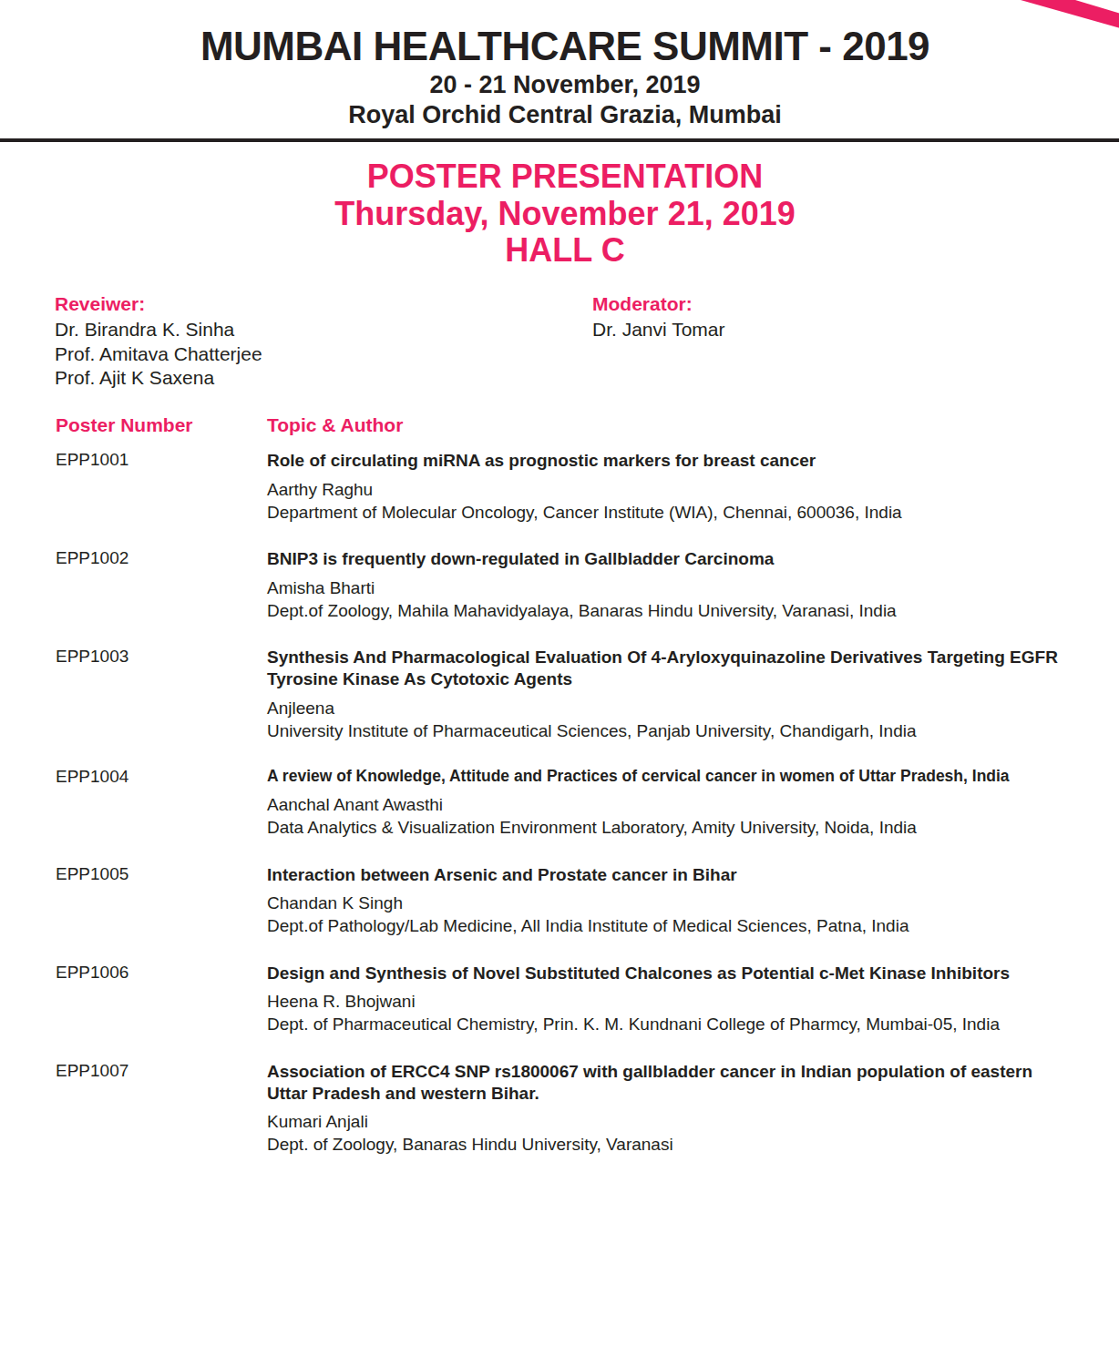MUMBAI HEALTHCARE SUMMIT - 2019
20 - 21 November, 2019
Royal Orchid Central Grazia, Mumbai
POSTER PRESENTATION Thursday, November 21, 2019 HALL C
Reveiwer:
Dr. Birandra K. Sinha
Prof. Amitava Chatterjee
Prof. Ajit K Saxena
Moderator:
Dr. Janvi Tomar
| Poster Number | Topic & Author |
| --- | --- |
| EPP1001 | Role of circulating miRNA as prognostic markers for breast cancer Aarthy Raghu Department of Molecular Oncology, Cancer Institute (WIA), Chennai, 600036, India |
| EPP1002 | BNIP3 is frequently down-regulated in Gallbladder Carcinoma Amisha Bharti Dept.of Zoology, Mahila Mahavidyalaya, Banaras Hindu University, Varanasi, India |
| EPP1003 | Synthesis And Pharmacological Evaluation Of 4-Aryloxyquinazoline Derivatives Targeting EGFR Tyrosine Kinase As Cytotoxic Agents Anjleena University Institute of Pharmaceutical Sciences, Panjab University, Chandigarh, India |
| EPP1004 | A review of Knowledge, Attitude and Practices of cervical cancer in women of Uttar Pradesh, India Aanchal Anant Awasthi Data Analytics & Visualization Environment Laboratory, Amity University, Noida, India |
| EPP1005 | Interaction between Arsenic and Prostate cancer in Bihar Chandan K Singh Dept.of Pathology/Lab Medicine, All India Institute of Medical Sciences, Patna, India |
| EPP1006 | Design and Synthesis of Novel Substituted Chalcones as Potential c-Met Kinase Inhibitors Heena R. Bhojwani Dept. of Pharmaceutical Chemistry, Prin. K. M. Kundnani College of Pharmcy, Mumbai-05, India |
| EPP1007 | Association of ERCC4 SNP rs1800067 with gallbladder cancer in Indian population of eastern Uttar Pradesh and western Bihar. Kumari Anjali Dept. of Zoology, Banaras Hindu University, Varanasi |